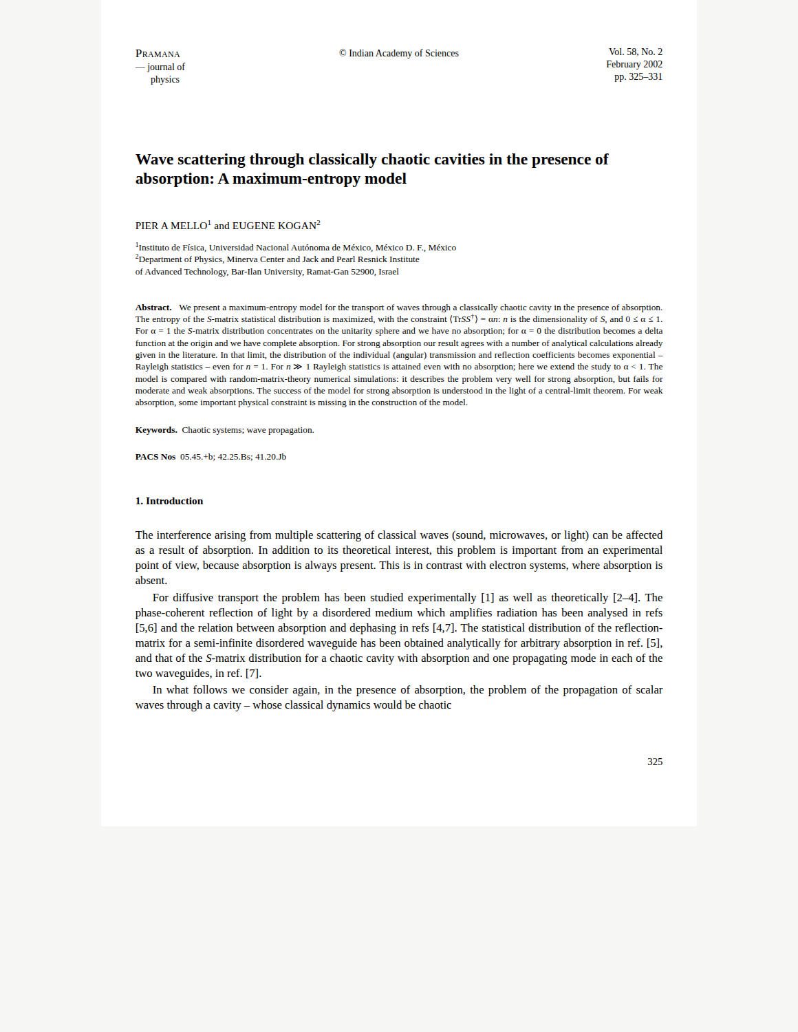Pramana — journal of physics
© Indian Academy of Sciences
Vol. 58, No. 2 February 2002 pp. 325–331
Wave scattering through classically chaotic cavities in the presence of absorption: A maximum-entropy model
PIER A MELLO1 and EUGENE KOGAN2
1Instituto de Física, Universidad Nacional Autónoma de México, México D. F., México
2Department of Physics, Minerva Center and Jack and Pearl Resnick Institute
of Advanced Technology, Bar-Ilan University, Ramat-Gan 52900, Israel
Abstract. We present a maximum-entropy model for the transport of waves through a classically chaotic cavity in the presence of absorption. The entropy of the S-matrix statistical distribution is maximized, with the constraint ⟨TrSS†⟩ = αn: n is the dimensionality of S, and 0 ≤ α ≤ 1. For α = 1 the S-matrix distribution concentrates on the unitarity sphere and we have no absorption; for α = 0 the distribution becomes a delta function at the origin and we have complete absorption. For strong absorption our result agrees with a number of analytical calculations already given in the literature. In that limit, the distribution of the individual (angular) transmission and reflection coefficients becomes exponential – Rayleigh statistics – even for n = 1. For n ≫ 1 Rayleigh statistics is attained even with no absorption; here we extend the study to α < 1. The model is compared with random-matrix-theory numerical simulations: it describes the problem very well for strong absorption, but fails for moderate and weak absorptions. The success of the model for strong absorption is understood in the light of a central-limit theorem. For weak absorption, some important physical constraint is missing in the construction of the model.
Keywords. Chaotic systems; wave propagation.
PACS Nos 05.45.+b; 42.25.Bs; 41.20.Jb
1. Introduction
The interference arising from multiple scattering of classical waves (sound, microwaves, or light) can be affected as a result of absorption. In addition to its theoretical interest, this problem is important from an experimental point of view, because absorption is always present. This is in contrast with electron systems, where absorption is absent.
For diffusive transport the problem has been studied experimentally [1] as well as theoretically [2–4]. The phase-coherent reflection of light by a disordered medium which amplifies radiation has been analysed in refs [5,6] and the relation between absorption and dephasing in refs [4,7]. The statistical distribution of the reflection-matrix for a semi-infinite disordered waveguide has been obtained analytically for arbitrary absorption in ref. [5], and that of the S-matrix distribution for a chaotic cavity with absorption and one propagating mode in each of the two waveguides, in ref. [7].
In what follows we consider again, in the presence of absorption, the problem of the propagation of scalar waves through a cavity – whose classical dynamics would be chaotic
325